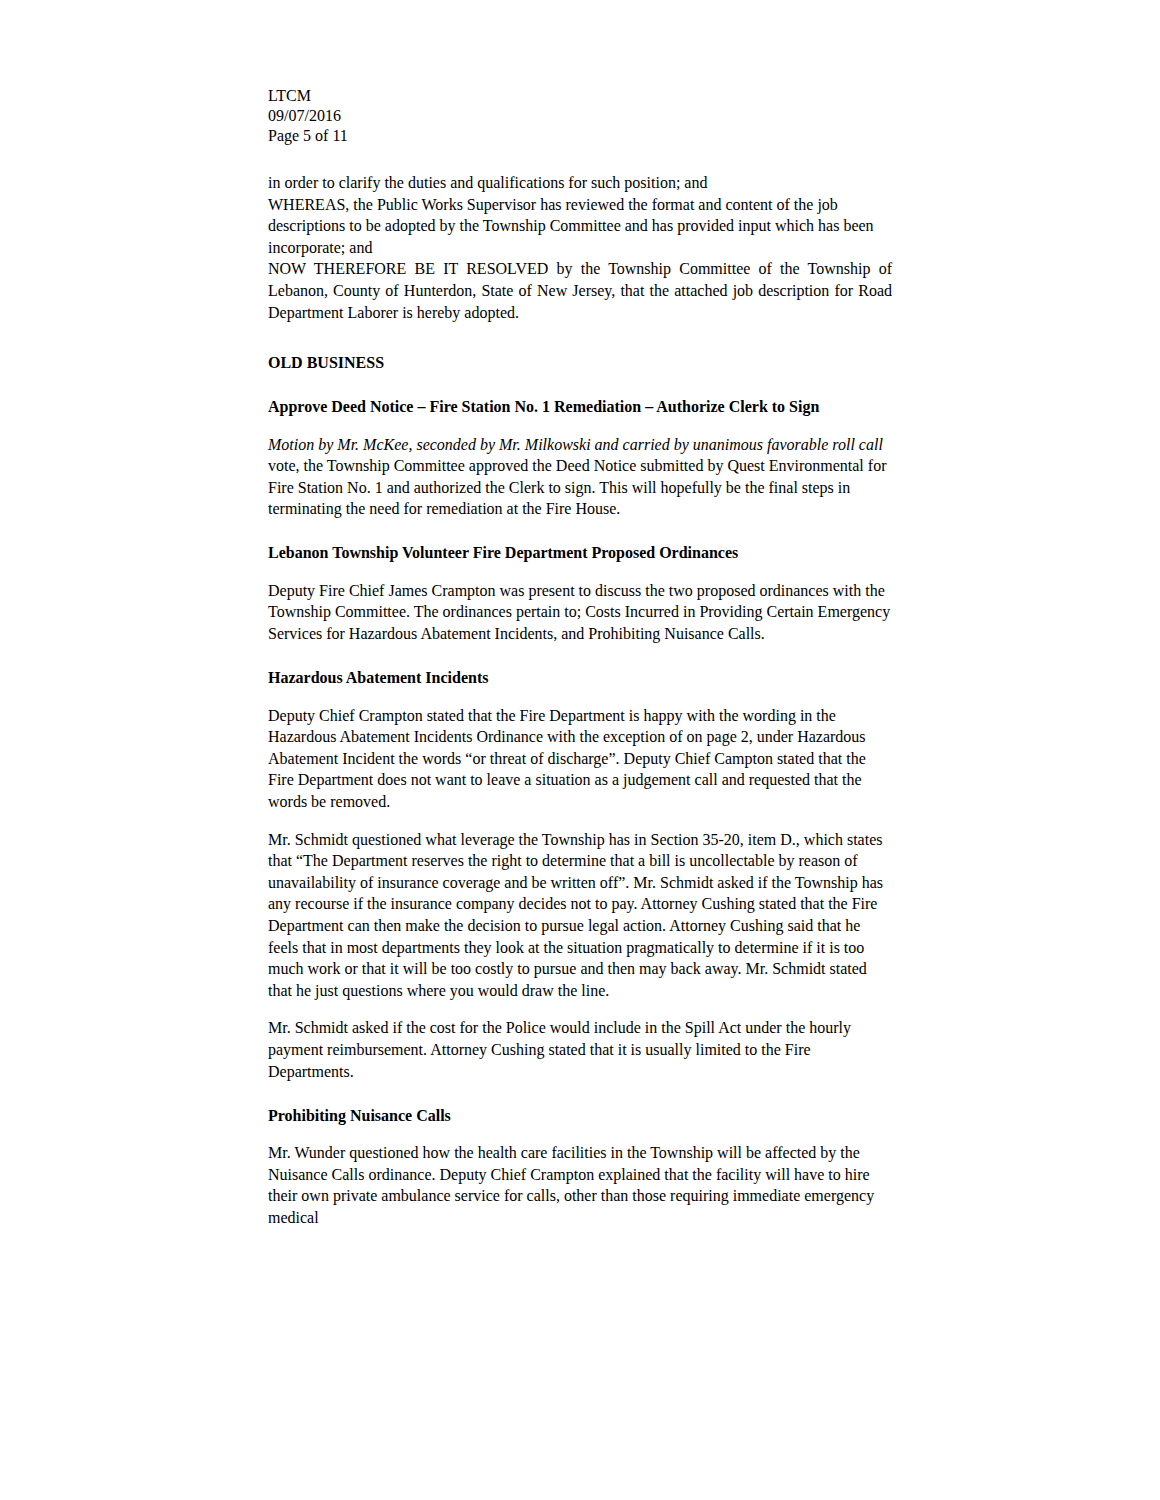LTCM
09/07/2016
Page 5 of 11
in order to clarify the duties and qualifications for such position; and
WHEREAS, the Public Works Supervisor has reviewed the format and content of the job descriptions to be adopted by the Township Committee and has provided input which has been incorporate; and
NOW THEREFORE BE IT RESOLVED by the Township Committee of the Township of Lebanon, County of Hunterdon, State of New Jersey, that the attached job description for Road Department Laborer is hereby adopted.
OLD BUSINESS
Approve Deed Notice – Fire Station No. 1 Remediation – Authorize Clerk to Sign
Motion by Mr. McKee, seconded by Mr. Milkowski and carried by unanimous favorable roll call vote, the Township Committee approved the Deed Notice submitted by Quest Environmental for Fire Station No. 1 and authorized the Clerk to sign. This will hopefully be the final steps in terminating the need for remediation at the Fire House.
Lebanon Township Volunteer Fire Department Proposed Ordinances
Deputy Fire Chief James Crampton was present to discuss the two proposed ordinances with the Township Committee. The ordinances pertain to; Costs Incurred in Providing Certain Emergency Services for Hazardous Abatement Incidents, and Prohibiting Nuisance Calls.
Hazardous Abatement Incidents
Deputy Chief Crampton stated that the Fire Department is happy with the wording in the Hazardous Abatement Incidents Ordinance with the exception of on page 2, under Hazardous Abatement Incident the words “or threat of discharge”. Deputy Chief Campton stated that the Fire Department does not want to leave a situation as a judgement call and requested that the words be removed.
Mr. Schmidt questioned what leverage the Township has in Section 35-20, item D., which states that “The Department reserves the right to determine that a bill is uncollectable by reason of unavailability of insurance coverage and be written off”. Mr. Schmidt asked if the Township has any recourse if the insurance company decides not to pay. Attorney Cushing stated that the Fire Department can then make the decision to pursue legal action. Attorney Cushing said that he feels that in most departments they look at the situation pragmatically to determine if it is too much work or that it will be too costly to pursue and then may back away. Mr. Schmidt stated that he just questions where you would draw the line.
Mr. Schmidt asked if the cost for the Police would include in the Spill Act under the hourly payment reimbursement. Attorney Cushing stated that it is usually limited to the Fire Departments.
Prohibiting Nuisance Calls
Mr. Wunder questioned how the health care facilities in the Township will be affected by the Nuisance Calls ordinance. Deputy Chief Crampton explained that the facility will have to hire their own private ambulance service for calls, other than those requiring immediate emergency medical